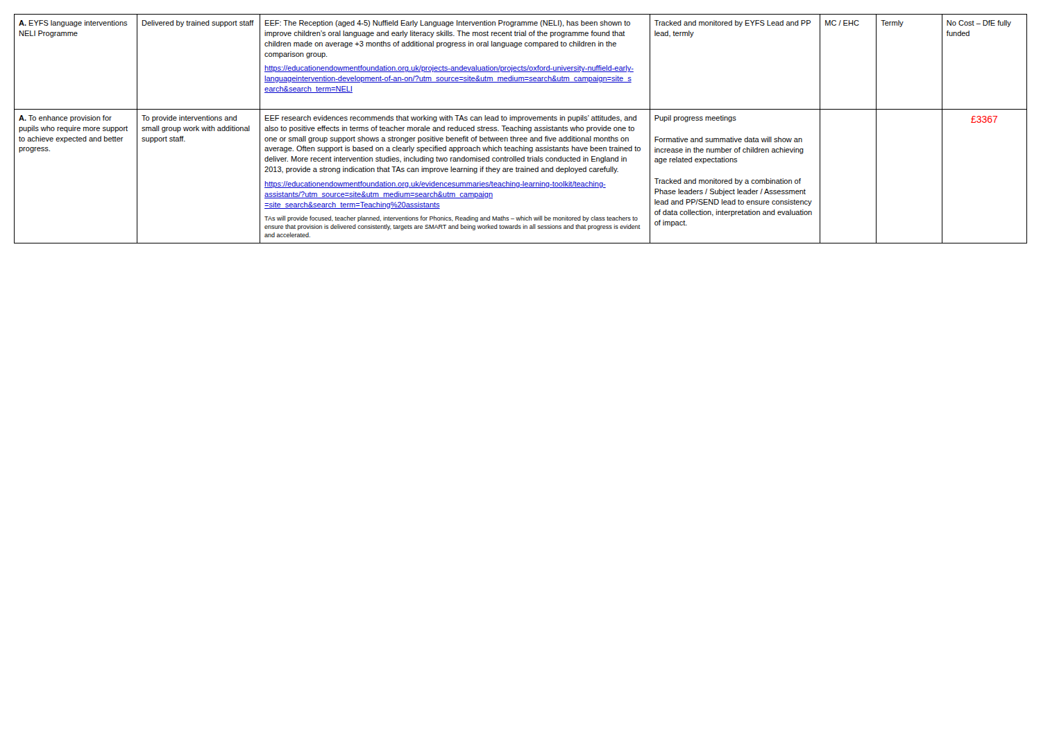| A. EYFS language interventions NELI Programme | Delivered by trained support staff | EEF: The Reception (aged 4-5) Nuffield Early Language Intervention Programme (NELI), has been shown to improve children’s oral language and early literacy skills. The most recent trial of the programme found that children made on average +3 months of additional progress in oral language compared to children in the comparison group. https://educationendowmentfoundation.org.uk/projects-andevaluation/projects/oxford-university-nuffield-early-languageintervention-development-of-an-on/?utm_source=site&utm_medium=search&utm_campaign=site_s earch&search_term=NELI | Tracked and monitored by EYFS Lead and PP lead, termly | MC / EHC | Termly | No Cost – DfE fully funded |
| A. To enhance provision for pupils who require more support to achieve expected and better progress. | To provide interventions and small group work with additional support staff. | EEF research evidences recommends that working with TAs can lead to improvements in pupils’ attitudes, and also to positive effects in terms of teacher morale and reduced stress. Teaching assistants who provide one to one or small group support shows a stronger positive benefit of between three and five additional months on average. Often support is based on a clearly specified approach which teaching assistants have been trained to deliver. More recent intervention studies, including two randomised controlled trials conducted in England in 2013, provide a strong indication that TAs can improve learning if they are trained and deployed carefully. https://educationendowmentfoundation.org.uk/evidencesummaries/teaching-learning-toolkit/teaching-assistants/?utm_source=site&utm_medium=search&utm_campaign =site_search&search_term=Teaching%20assistants TAs will provide focused, teacher planned, interventions for Phonics, Reading and Maths – which will be monitored by class teachers to ensure that provision is delivered consistently, targets are SMART and being worked towards in all sessions and that progress is evident and accelerated. | Pupil progress meetings Formative and summative data will show an increase in the number of children achieving age related expectations Tracked and monitored by a combination of Phase leaders / Subject leader / Assessment lead and PP/SEND lead to ensure consistency of data collection, interpretation and evaluation of impact. | | | £3367 |